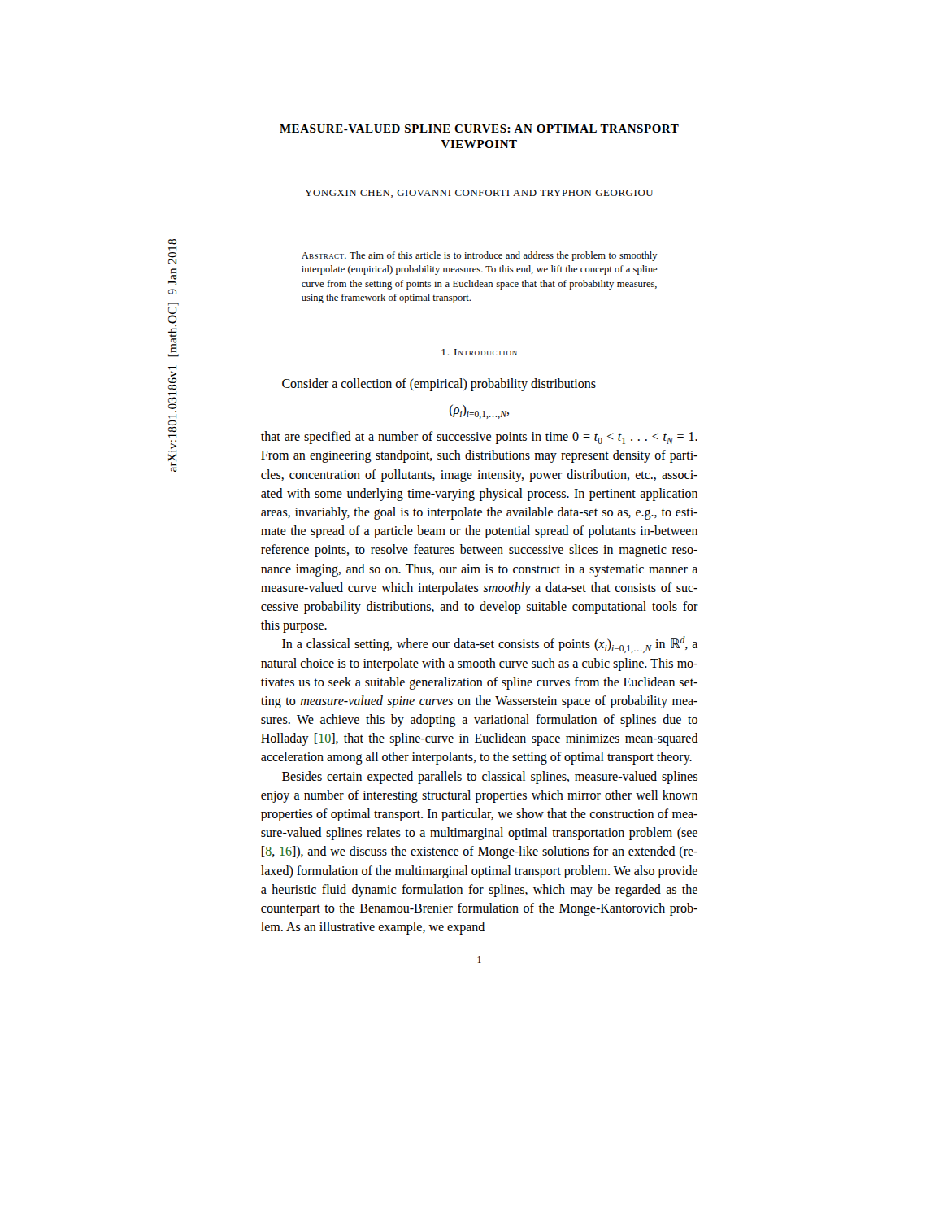arXiv:1801.03186v1 [math.OC] 9 Jan 2018
MEASURE-VALUED SPLINE CURVES: AN OPTIMAL TRANSPORT VIEWPOINT
YONGXIN CHEN, GIOVANNI CONFORTI AND TRYPHON GEORGIOU
Abstract. The aim of this article is to introduce and address the problem to smoothly interpolate (empirical) probability measures. To this end, we lift the concept of a spline curve from the setting of points in a Euclidean space that that of probability measures, using the framework of optimal transport.
1. Introduction
Consider a collection of (empirical) probability distributions
(ρi)i=0,1,…,N,
that are specified at a number of successive points in time 0 = t0 < t1 . . . < tN = 1. From an engineering standpoint, such distributions may represent density of particles, concentration of pollutants, image intensity, power distribution, etc., associated with some underlying time-varying physical process. In pertinent application areas, invariably, the goal is to interpolate the available data-set so as, e.g., to estimate the spread of a particle beam or the potential spread of polutants in-between reference points, to resolve features between successive slices in magnetic resonance imaging, and so on. Thus, our aim is to construct in a systematic manner a measure-valued curve which interpolates smoothly a data-set that consists of successive probability distributions, and to develop suitable computational tools for this purpose.
In a classical setting, where our data-set consists of points (xi)i=0,1,…,N in ℝd, a natural choice is to interpolate with a smooth curve such as a cubic spline. This motivates us to seek a suitable generalization of spline curves from the Euclidean setting to measure-valued spine curves on the Wasserstein space of probability measures. We achieve this by adopting a variational formulation of splines due to Holladay [10], that the spline-curve in Euclidean space minimizes mean-squared acceleration among all other interpolants, to the setting of optimal transport theory.
Besides certain expected parallels to classical splines, measure-valued splines enjoy a number of interesting structural properties which mirror other well known properties of optimal transport. In particular, we show that the construction of measure-valued splines relates to a multimarginal optimal transportation problem (see [8, 16]), and we discuss the existence of Monge-like solutions for an extended (relaxed) formulation of the multimarginal optimal transport problem. We also provide a heuristic fluid dynamic formulation for splines, which may be regarded as the counterpart to the Benamou-Brenier formulation of the Monge-Kantorovich problem. As an illustrative example, we expand
1